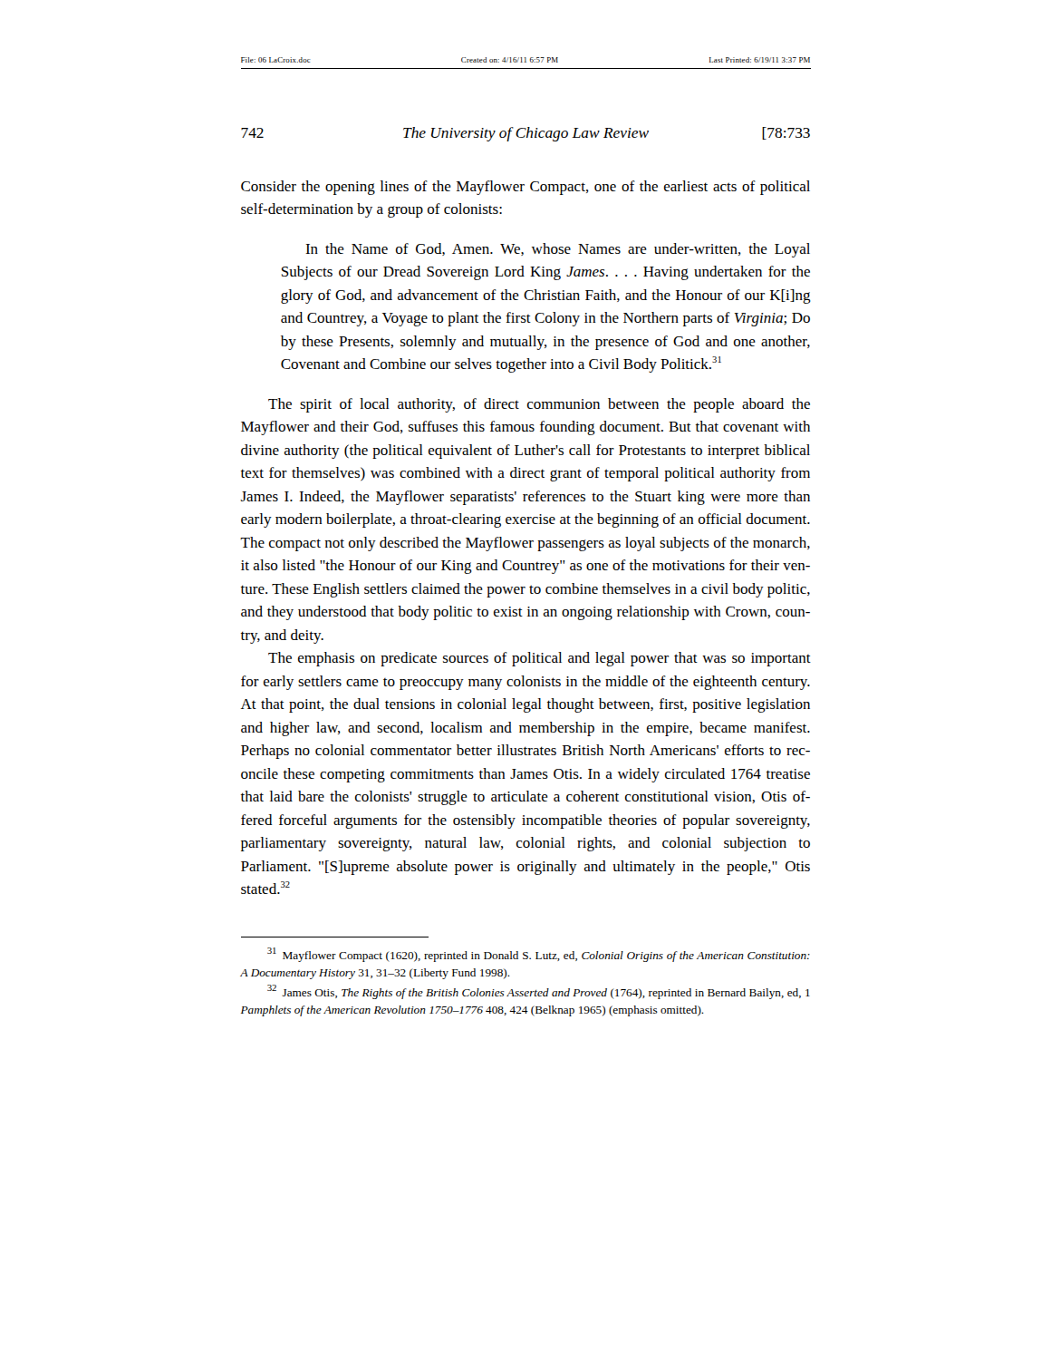File: 06 LaCroix.doc Created on: 4/16/11 6:57 PM Last Printed: 6/19/11 3:37 PM
742
The University of Chicago Law Review
[78:733
Consider the opening lines of the Mayflower Compact, one of the earliest acts of political self-determination by a group of colonists:
In the Name of God, Amen. We, whose Names are under-written, the Loyal Subjects of our Dread Sovereign Lord King James. . . . Having undertaken for the glory of God, and advancement of the Christian Faith, and the Honour of our K[i]ng and Countrey, a Voyage to plant the first Colony in the Northern parts of Virginia; Do by these Presents, solemnly and mutually, in the presence of God and one another, Covenant and Combine our selves together into a Civil Body Politick.31
The spirit of local authority, of direct communion between the people aboard the Mayflower and their God, suffuses this famous founding document. But that covenant with divine authority (the political equivalent of Luther's call for Protestants to interpret biblical text for themselves) was combined with a direct grant of temporal political authority from James I. Indeed, the Mayflower separatists' references to the Stuart king were more than early modern boilerplate, a throat-clearing exercise at the beginning of an official document. The compact not only described the Mayflower passengers as loyal subjects of the monarch, it also listed "the Honour of our King and Countrey" as one of the motivations for their venture. These English settlers claimed the power to combine themselves in a civil body politic, and they understood that body politic to exist in an ongoing relationship with Crown, country, and deity.
The emphasis on predicate sources of political and legal power that was so important for early settlers came to preoccupy many colonists in the middle of the eighteenth century. At that point, the dual tensions in colonial legal thought between, first, positive legislation and higher law, and second, localism and membership in the empire, became manifest. Perhaps no colonial commentator better illustrates British North Americans' efforts to reconcile these competing commitments than James Otis. In a widely circulated 1764 treatise that laid bare the colonists' struggle to articulate a coherent constitutional vision, Otis offered forceful arguments for the ostensibly incompatible theories of popular sovereignty, parliamentary sovereignty, natural law, colonial rights, and colonial subjection to Parliament. "[S]upreme absolute power is originally and ultimately in the people," Otis stated.32
31 Mayflower Compact (1620), reprinted in Donald S. Lutz, ed, Colonial Origins of the American Constitution: A Documentary History 31, 31–32 (Liberty Fund 1998).
32 James Otis, The Rights of the British Colonies Asserted and Proved (1764), reprinted in Bernard Bailyn, ed, 1 Pamphlets of the American Revolution 1750–1776 408, 424 (Belknap 1965) (emphasis omitted).